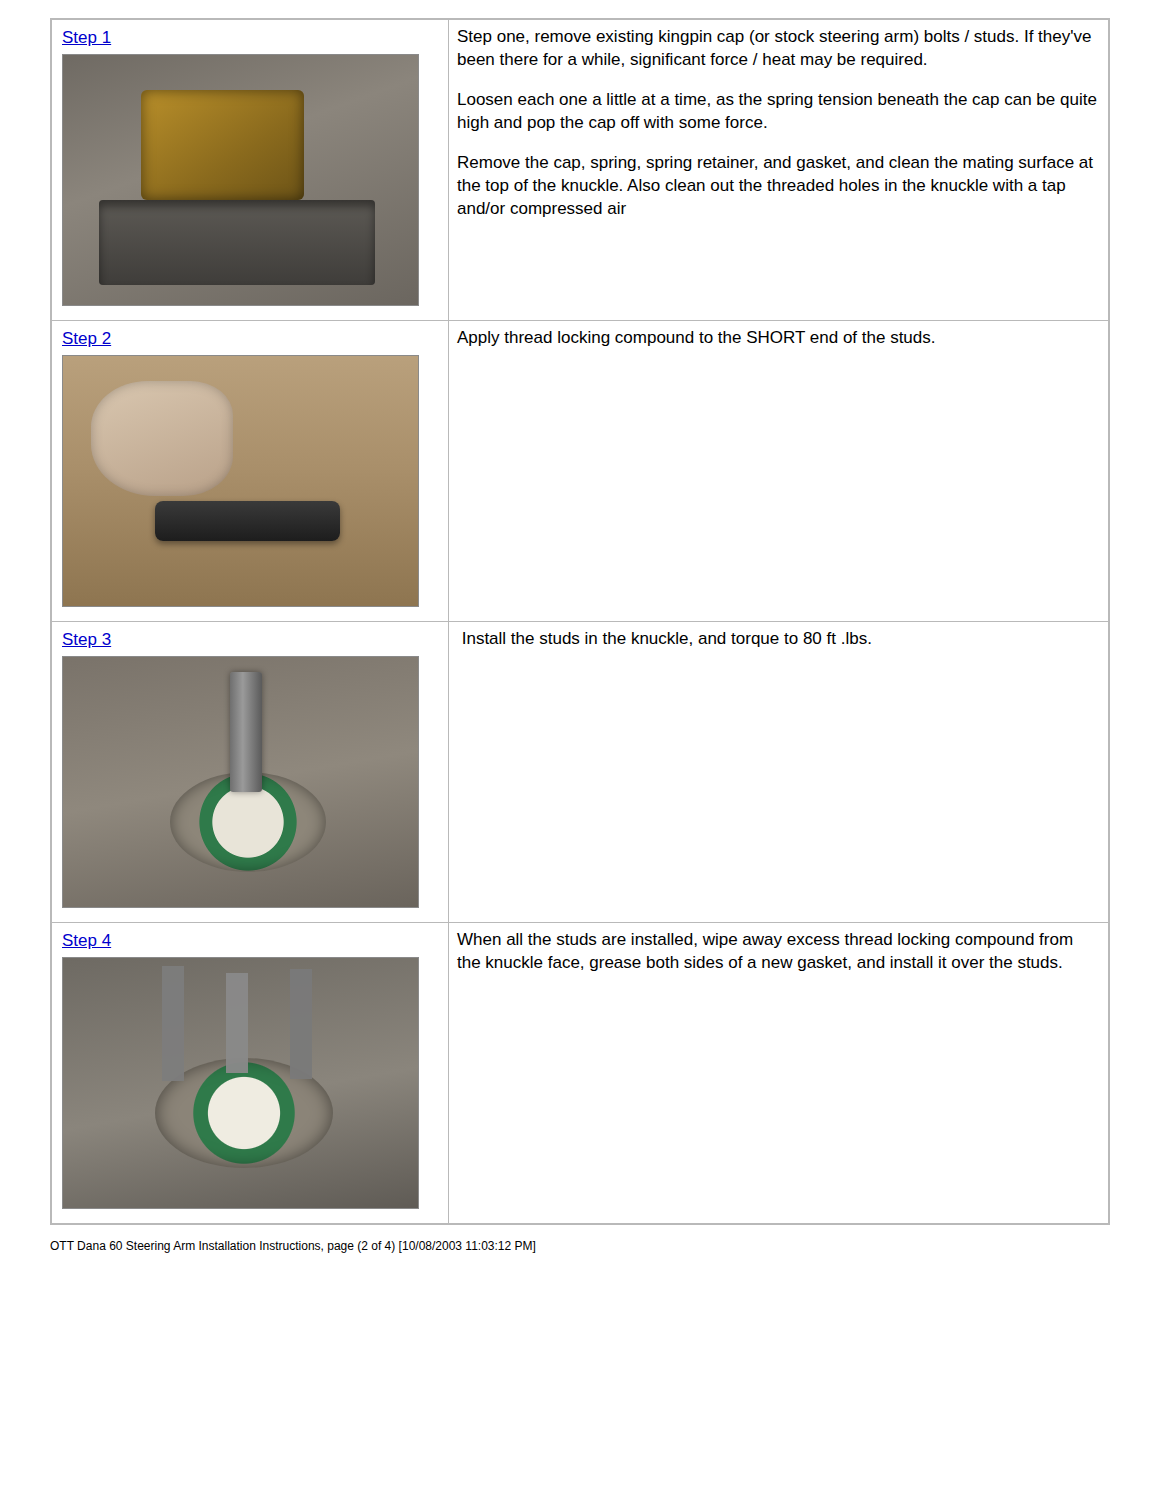| Step 1 | Step one, remove existing kingpin cap (or stock steering arm) bolts / studs. If they've been there for a while, significant force / heat may be required. Loosen each one a little at a time, as the spring tension beneath the cap can be quite high and pop the cap off with some force. Remove the cap, spring, spring retainer, and gasket, and clean the mating surface at the top of the knuckle. Also clean out the threaded holes in the knuckle with a tap and/or compressed air |
| Step 2 | Apply thread locking compound to the SHORT end of the studs. |
| Step 3 | Install the studs in the knuckle, and torque to 80 ft .lbs. |
| Step 4 | When all the studs are installed, wipe away excess thread locking compound from the knuckle face, grease both sides of a new gasket, and install it over the studs. |
OTT Dana 60 Steering Arm Installation Instructions, page (2 of 4) [10/08/2003 11:03:12 PM]